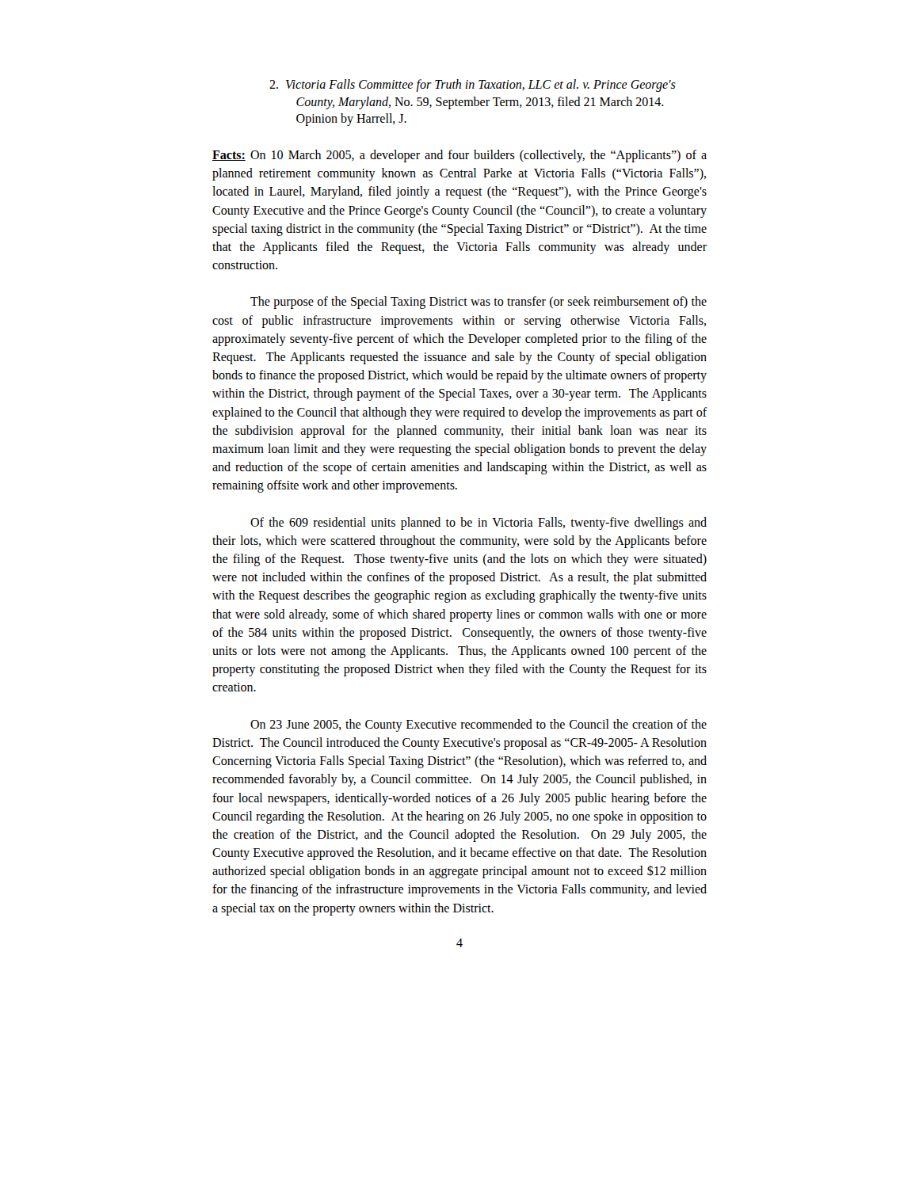2. Victoria Falls Committee for Truth in Taxation, LLC et al. v. Prince George's County, Maryland, No. 59, September Term, 2013, filed 21 March 2014. Opinion by Harrell, J.
Facts: On 10 March 2005, a developer and four builders (collectively, the “Applicants”) of a planned retirement community known as Central Parke at Victoria Falls (“Victoria Falls”), located in Laurel, Maryland, filed jointly a request (the “Request”), with the Prince George's County Executive and the Prince George's County Council (the “Council”), to create a voluntary special taxing district in the community (the “Special Taxing District” or “District”). At the time that the Applicants filed the Request, the Victoria Falls community was already under construction.
The purpose of the Special Taxing District was to transfer (or seek reimbursement of) the cost of public infrastructure improvements within or serving otherwise Victoria Falls, approximately seventy-five percent of which the Developer completed prior to the filing of the Request. The Applicants requested the issuance and sale by the County of special obligation bonds to finance the proposed District, which would be repaid by the ultimate owners of property within the District, through payment of the Special Taxes, over a 30-year term. The Applicants explained to the Council that although they were required to develop the improvements as part of the subdivision approval for the planned community, their initial bank loan was near its maximum loan limit and they were requesting the special obligation bonds to prevent the delay and reduction of the scope of certain amenities and landscaping within the District, as well as remaining offsite work and other improvements.
Of the 609 residential units planned to be in Victoria Falls, twenty-five dwellings and their lots, which were scattered throughout the community, were sold by the Applicants before the filing of the Request. Those twenty-five units (and the lots on which they were situated) were not included within the confines of the proposed District. As a result, the plat submitted with the Request describes the geographic region as excluding graphically the twenty-five units that were sold already, some of which shared property lines or common walls with one or more of the 584 units within the proposed District. Consequently, the owners of those twenty-five units or lots were not among the Applicants. Thus, the Applicants owned 100 percent of the property constituting the proposed District when they filed with the County the Request for its creation.
On 23 June 2005, the County Executive recommended to the Council the creation of the District. The Council introduced the County Executive's proposal as “CR-49-2005- A Resolution Concerning Victoria Falls Special Taxing District” (the “Resolution), which was referred to, and recommended favorably by, a Council committee. On 14 July 2005, the Council published, in four local newspapers, identically-worded notices of a 26 July 2005 public hearing before the Council regarding the Resolution. At the hearing on 26 July 2005, no one spoke in opposition to the creation of the District, and the Council adopted the Resolution. On 29 July 2005, the County Executive approved the Resolution, and it became effective on that date. The Resolution authorized special obligation bonds in an aggregate principal amount not to exceed $12 million for the financing of the infrastructure improvements in the Victoria Falls community, and levied a special tax on the property owners within the District.
4